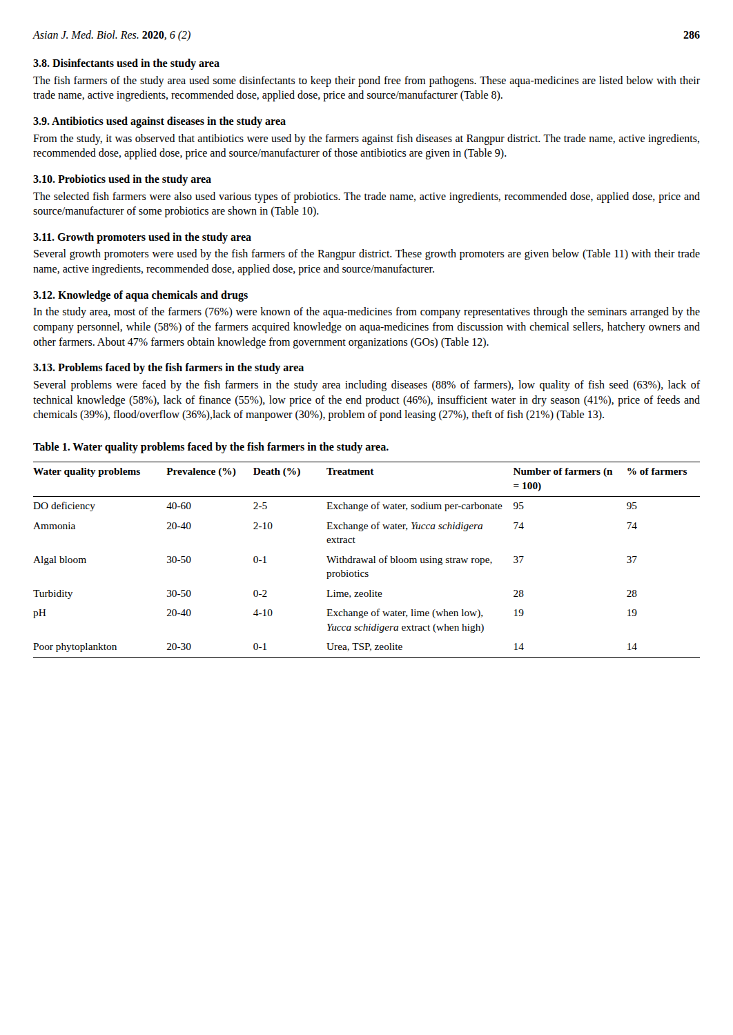Asian J. Med. Biol. Res. 2020, 6 (2)
286
3.8. Disinfectants used in the study area
The fish farmers of the study area used some disinfectants to keep their pond free from pathogens. These aqua-medicines are listed below with their trade name, active ingredients, recommended dose, applied dose, price and source/manufacturer (Table 8).
3.9. Antibiotics used against diseases in the study area
From the study, it was observed that antibiotics were used by the farmers against fish diseases at Rangpur district. The trade name, active ingredients, recommended dose, applied dose, price and source/manufacturer of those antibiotics are given in (Table 9).
3.10. Probiotics used in the study area
The selected fish farmers were also used various types of probiotics. The trade name, active ingredients, recommended dose, applied dose, price and source/manufacturer of some probiotics are shown in (Table 10).
3.11. Growth promoters used in the study area
Several growth promoters were used by the fish farmers of the Rangpur district. These growth promoters are given below (Table 11) with their trade name, active ingredients, recommended dose, applied dose, price and source/manufacturer.
3.12. Knowledge of aqua chemicals and drugs
In the study area, most of the farmers (76%) were known of the aqua-medicines from company representatives through the seminars arranged by the company personnel, while (58%) of the farmers acquired knowledge on aqua-medicines from discussion with chemical sellers, hatchery owners and other farmers. About 47% farmers obtain knowledge from government organizations (GOs) (Table 12).
3.13. Problems faced by the fish farmers in the study area
Several problems were faced by the fish farmers in the study area including diseases (88% of farmers), low quality of fish seed (63%), lack of technical knowledge (58%), lack of finance (55%), low price of the end product (46%), insufficient water in dry season (41%), price of feeds and chemicals (39%), flood/overflow (36%),lack of manpower (30%), problem of pond leasing (27%), theft of fish (21%) (Table 13).
Table 1. Water quality problems faced by the fish farmers in the study area.
| Water quality problems | Prevalence (%) | Death (%) | Treatment | Number of farmers (n = 100) | % of farmers |
| --- | --- | --- | --- | --- | --- |
| DO deficiency | 40-60 | 2-5 | Exchange of water, sodium per-carbonate | 95 | 95 |
| Ammonia | 20-40 | 2-10 | Exchange of water, Yucca schidigera extract | 74 | 74 |
| Algal bloom | 30-50 | 0-1 | Withdrawal of bloom using straw rope, probiotics | 37 | 37 |
| Turbidity | 30-50 | 0-2 | Lime, zeolite | 28 | 28 |
| pH | 20-40 | 4-10 | Exchange of water, lime (when low), Yucca schidigera extract (when high) | 19 | 19 |
| Poor phytoplankton | 20-30 | 0-1 | Urea, TSP, zeolite | 14 | 14 |